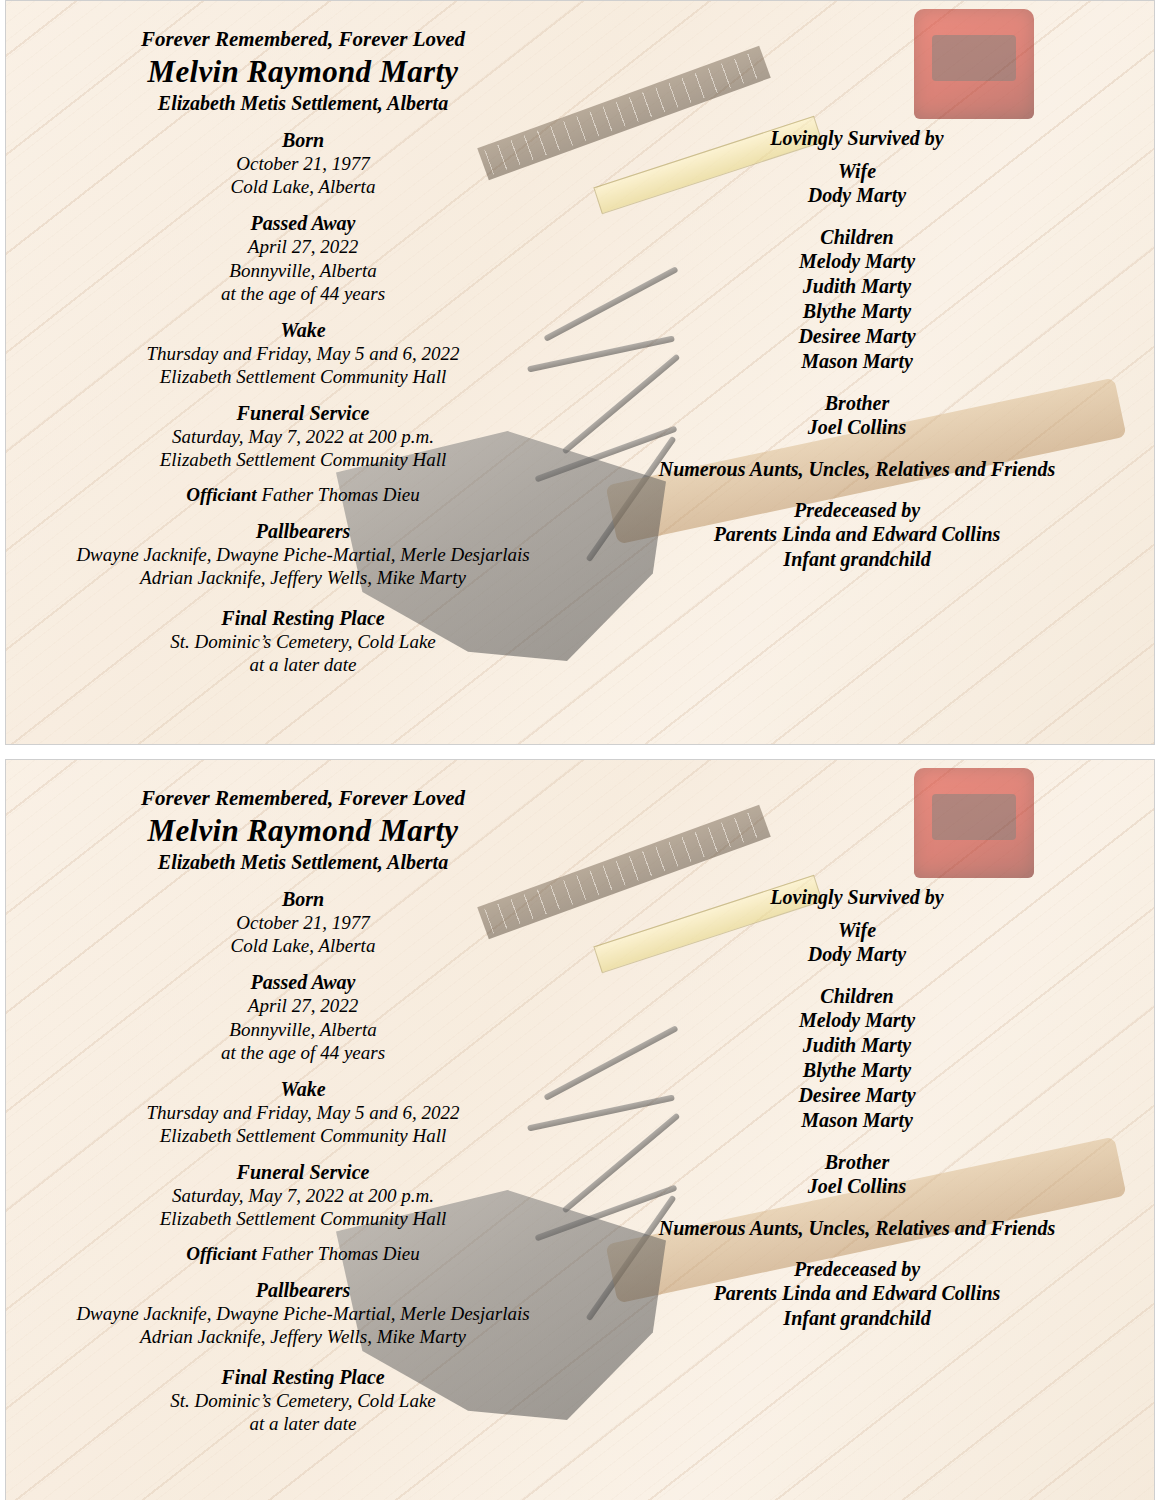Forever Remembered, Forever Loved
Melvin Raymond Marty
Elizabeth Metis Settlement, Alberta
Born
October 21, 1977
Cold Lake, Alberta
Passed Away
April 27, 2022
Bonnyville, Alberta
at the age of 44 years
Wake
Thursday and Friday, May 5 and 6, 2022
Elizabeth Settlement Community Hall
Funeral Service
Saturday, May 7, 2022 at 200 p.m.
Elizabeth Settlement Community Hall
Officiant Father Thomas Dieu
Pallbearers
Dwayne Jacknife, Dwayne Piche-Martial, Merle Desjarlais
Adrian Jacknife, Jeffery Wells, Mike Marty
Final Resting Place
St. Dominic’s Cemetery, Cold Lake
at a later date
Lovingly Survived by
Wife
Dody Marty
Children
Melody Marty
Judith Marty
Blythe Marty
Desiree Marty
Mason Marty
Brother
Joel Collins
Numerous Aunts, Uncles, Relatives and Friends
Predeceased by
Parents Linda and Edward Collins
Infant grandchild
Forever Remembered, Forever Loved
Melvin Raymond Marty
Elizabeth Metis Settlement, Alberta
Born
October 21, 1977
Cold Lake, Alberta
Passed Away
April 27, 2022
Bonnyville, Alberta
at the age of 44 years
Wake
Thursday and Friday, May 5 and 6, 2022
Elizabeth Settlement Community Hall
Funeral Service
Saturday, May 7, 2022 at 200 p.m.
Elizabeth Settlement Community Hall
Officiant Father Thomas Dieu
Pallbearers
Dwayne Jacknife, Dwayne Piche-Martial, Merle Desjarlais
Adrian Jacknife, Jeffery Wells, Mike Marty
Final Resting Place
St. Dominic’s Cemetery, Cold Lake
at a later date
Lovingly Survived by
Wife
Dody Marty
Children
Melody Marty
Judith Marty
Blythe Marty
Desiree Marty
Mason Marty
Brother
Joel Collins
Numerous Aunts, Uncles, Relatives and Friends
Predeceased by
Parents Linda and Edward Collins
Infant grandchild